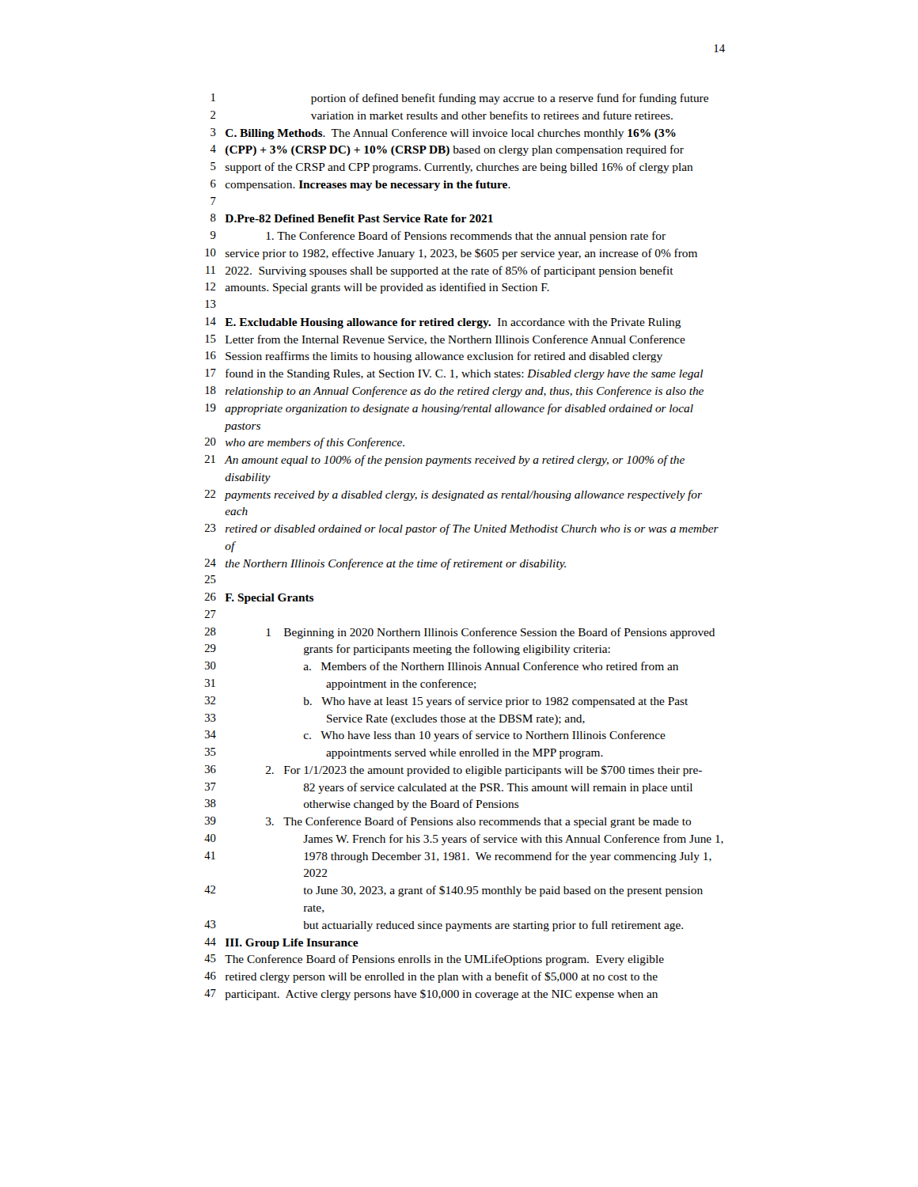14
portion of defined benefit funding may accrue to a reserve fund for funding future
variation in market results and other benefits to retirees and future retirees.
C. Billing Methods. The Annual Conference will invoice local churches monthly 16% (3%
(CPP) + 3% (CRSP DC) + 10% (CRSP DB) based on clergy plan compensation required for
support of the CRSP and CPP programs. Currently, churches are being billed 16% of clergy plan
compensation. Increases may be necessary in the future.
D.Pre-82 Defined Benefit Past Service Rate for 2021
1. The Conference Board of Pensions recommends that the annual pension rate for
service prior to 1982, effective January 1, 2023, be $605 per service year, an increase of 0% from
2022. Surviving spouses shall be supported at the rate of 85% of participant pension benefit
amounts. Special grants will be provided as identified in Section F.
E. Excludable Housing allowance for retired clergy. In accordance with the Private Ruling
Letter from the Internal Revenue Service, the Northern Illinois Conference Annual Conference
Session reaffirms the limits to housing allowance exclusion for retired and disabled clergy
found in the Standing Rules, at Section IV. C. 1, which states: Disabled clergy have the same legal
relationship to an Annual Conference as do the retired clergy and, thus, this Conference is also the
appropriate organization to designate a housing/rental allowance for disabled ordained or local pastors
who are members of this Conference.
An amount equal to 100% of the pension payments received by a retired clergy, or 100% of the disability
payments received by a disabled clergy, is designated as rental/housing allowance respectively for each
retired or disabled ordained or local pastor of The United Methodist Church who is or was a member of
the Northern Illinois Conference at the time of retirement or disability.
F. Special Grants
1 Beginning in 2020 Northern Illinois Conference Session the Board of Pensions approved
grants for participants meeting the following eligibility criteria:
a. Members of the Northern Illinois Annual Conference who retired from an
appointment in the conference;
b. Who have at least 15 years of service prior to 1982 compensated at the Past
Service Rate (excludes those at the DBSM rate); and,
c. Who have less than 10 years of service to Northern Illinois Conference
appointments served while enrolled in the MPP program.
2. For 1/1/2023 the amount provided to eligible participants will be $700 times their pre-
82 years of service calculated at the PSR. This amount will remain in place until
otherwise changed by the Board of Pensions
3. The Conference Board of Pensions also recommends that a special grant be made to
James W. French for his 3.5 years of service with this Annual Conference from June 1,
1978 through December 31, 1981. We recommend for the year commencing July 1, 2022
to June 30, 2023, a grant of $140.95 monthly be paid based on the present pension rate,
but actuarially reduced since payments are starting prior to full retirement age.
III. Group Life Insurance
The Conference Board of Pensions enrolls in the UMLifeOptions program. Every eligible
retired clergy person will be enrolled in the plan with a benefit of $5,000 at no cost to the
participant. Active clergy persons have $10,000 in coverage at the NIC expense when an